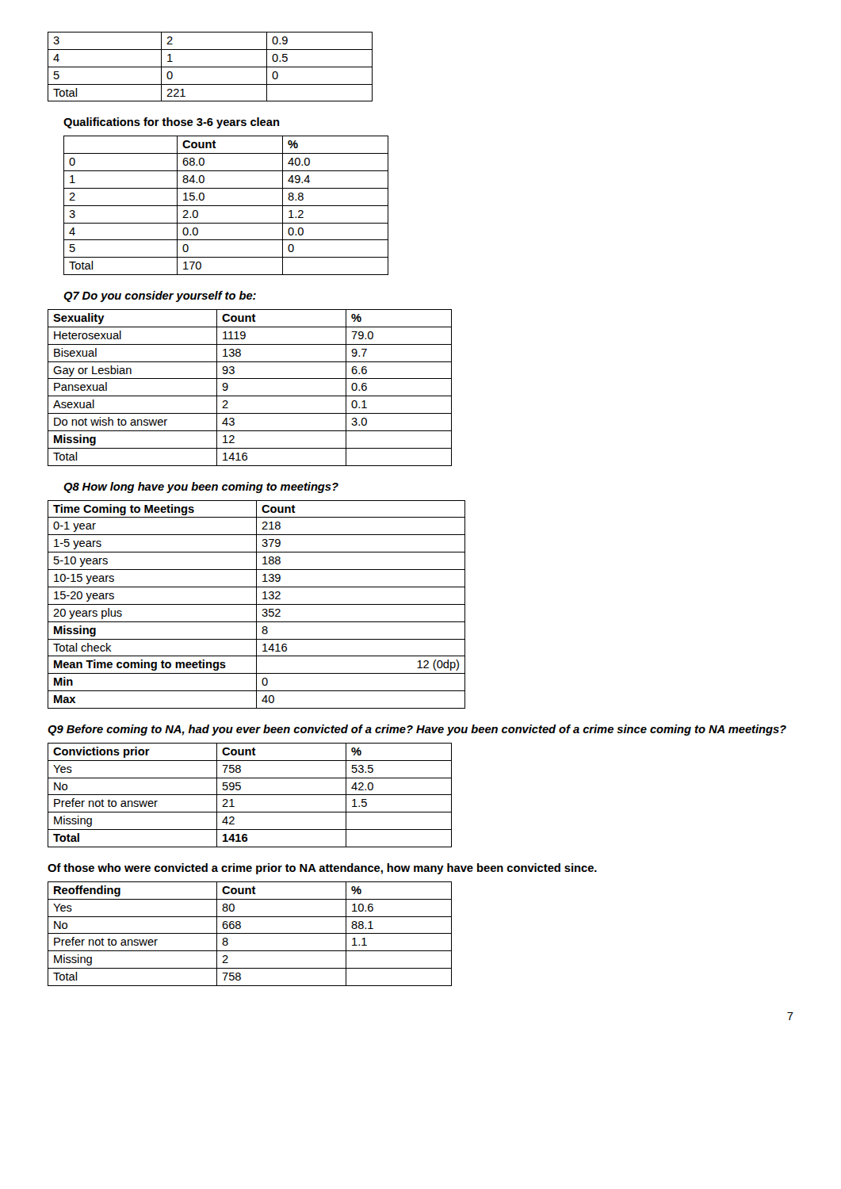| 3 | 2 | 0.9 |
| 4 | 1 | 0.5 |
| 5 | 0 | 0 |
| Total | 221 | |
Qualifications for those 3-6 years clean
| | Count | % |
| --- | --- | --- |
| 0 | 68.0 | 40.0 |
| 1 | 84.0 | 49.4 |
| 2 | 15.0 | 8.8 |
| 3 | 2.0 | 1.2 |
| 4 | 0.0 | 0.0 |
| 5 | 0 | 0 |
| Total | 170 | |
Q7 Do you consider yourself to be:
| Sexuality | Count | % |
| --- | --- | --- |
| Heterosexual | 1119 | 79.0 |
| Bisexual | 138 | 9.7 |
| Gay or Lesbian | 93 | 6.6 |
| Pansexual | 9 | 0.6 |
| Asexual | 2 | 0.1 |
| Do not wish to answer | 43 | 3.0 |
| Missing | 12 | |
| Total | 1416 | |
Q8 How long have you been coming to meetings?
| Time Coming to Meetings | Count |
| --- | --- |
| 0-1 year | 218 |
| 1-5 years | 379 |
| 5-10 years | 188 |
| 10-15 years | 139 |
| 15-20 years | 132 |
| 20 years plus | 352 |
| Missing | 8 |
| Total check | 1416 |
| Mean Time coming to meetings | 12 (0dp) |
| Min | 0 |
| Max | 40 |
Q9 Before coming to NA, had you ever been convicted of a crime? Have you been convicted of a crime since coming to NA meetings?
| Convictions prior | Count | % |
| --- | --- | --- |
| Yes | 758 | 53.5 |
| No | 595 | 42.0 |
| Prefer not to answer | 21 | 1.5 |
| Missing | 42 | |
| Total | 1416 | |
Of those who were convicted a crime prior to NA attendance, how many have been convicted since.
| Reoffending | Count | % |
| --- | --- | --- |
| Yes | 80 | 10.6 |
| No | 668 | 88.1 |
| Prefer not to answer | 8 | 1.1 |
| Missing | 2 | |
| Total | 758 | |
7